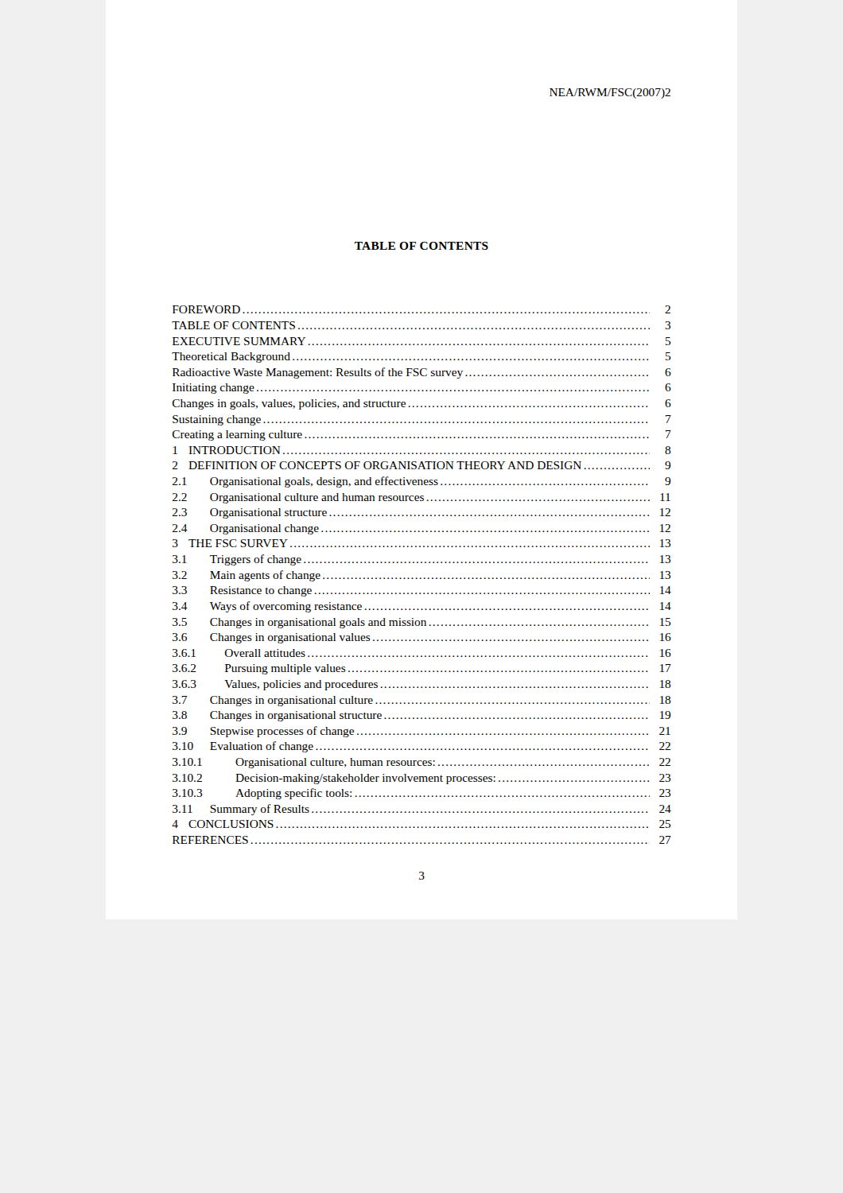NEA/RWM/FSC(2007)2
TABLE OF CONTENTS
FOREWORD 2
TABLE OF CONTENTS 3
EXECUTIVE SUMMARY 5
Theoretical Background 5
Radioactive Waste Management: Results of the FSC survey 6
Initiating change 6
Changes in goals, values, policies, and structure 6
Sustaining change 7
Creating a learning culture 7
1 INTRODUCTION 8
2 DEFINITION OF CONCEPTS OF ORGANISATION THEORY AND DESIGN 9
2.1 Organisational goals, design, and effectiveness 9
2.2 Organisational culture and human resources 11
2.3 Organisational structure 12
2.4 Organisational change 12
3 THE FSC SURVEY 13
3.1 Triggers of change 13
3.2 Main agents of change 13
3.3 Resistance to change 14
3.4 Ways of overcoming resistance 14
3.5 Changes in organisational goals and mission 15
3.6 Changes in organisational values 16
3.6.1 Overall attitudes 16
3.6.2 Pursuing multiple values 17
3.6.3 Values, policies and procedures 18
3.7 Changes in organisational culture 18
3.8 Changes in organisational structure 19
3.9 Stepwise processes of change 21
3.10 Evaluation of change 22
3.10.1 Organisational culture, human resources: 22
3.10.2 Decision-making/stakeholder involvement processes: 23
3.10.3 Adopting specific tools: 23
3.11 Summary of Results 24
4 CONCLUSIONS 25
REFERENCES 27
3